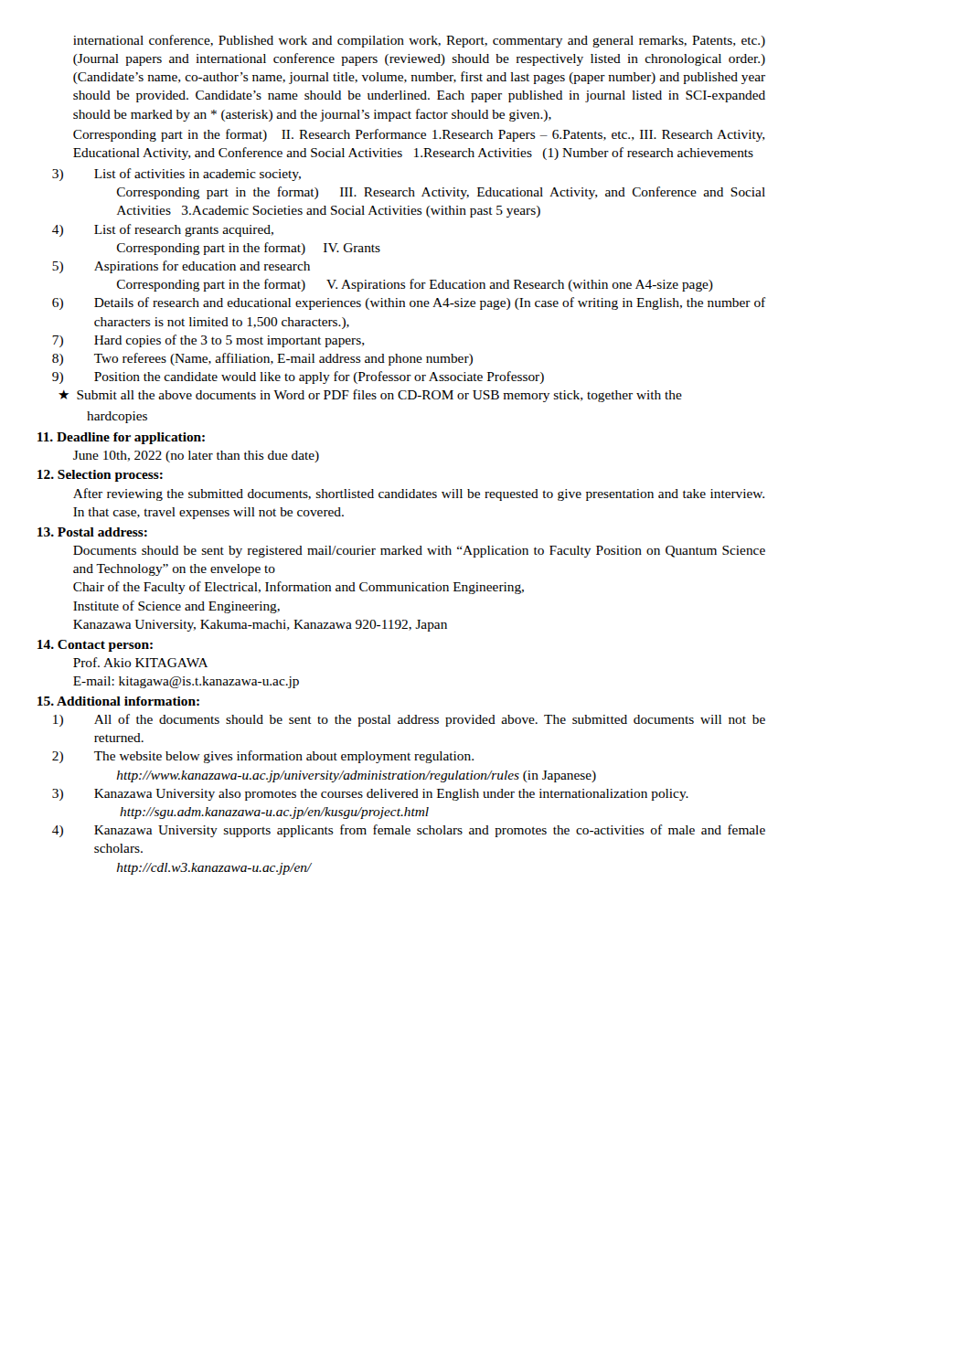international conference, Published work and compilation work, Report, commentary and general remarks, Patents, etc.) (Journal papers and international conference papers (reviewed) should be respectively listed in chronological order.) (Candidate’s name, co-author’s name, journal title, volume, number, first and last pages (paper number) and published year should be provided. Candidate’s name should be underlined. Each paper published in journal listed in SCI-expanded should be marked by an * (asterisk) and the journal’s impact factor should be given.),
Corresponding part in the format) II. Research Performance 1.Research Papers – 6.Patents, etc., III. Research Activity, Educational Activity, and Conference and Social Activities 1.Research Activities (1) Number of research achievements
3) List of activities in academic society, Corresponding part in the format) III. Research Activity, Educational Activity, and Conference and Social Activities 3.Academic Societies and Social Activities (within past 5 years)
4) List of research grants acquired, Corresponding part in the format) IV. Grants
5) Aspirations for education and research Corresponding part in the format) V. Aspirations for Education and Research (within one A4-size page)
6) Details of research and educational experiences (within one A4-size page) (In case of writing in English, the number of characters is not limited to 1,500 characters.),
7) Hard copies of the 3 to 5 most important papers,
8) Two referees (Name, affiliation, E-mail address and phone number)
9) Position the candidate would like to apply for (Professor or Associate Professor)
★ Submit all the above documents in Word or PDF files on CD-ROM or USB memory stick, together with the
hardcopies
11. Deadline for application:
June 10th, 2022 (no later than this due date)
12. Selection process:
After reviewing the submitted documents, shortlisted candidates will be requested to give presentation and take interview. In that case, travel expenses will not be covered.
13. Postal address:
Documents should be sent by registered mail/courier marked with “Application to Faculty Position on Quantum Science and Technology” on the envelope to
Chair of the Faculty of Electrical, Information and Communication Engineering,
Institute of Science and Engineering,
Kanazawa University, Kakuma-machi, Kanazawa 920-1192, Japan
14. Contact person:
Prof. Akio KITAGAWA
E-mail: kitagawa@is.t.kanazawa-u.ac.jp
15. Additional information:
1) All of the documents should be sent to the postal address provided above. The submitted documents will not be returned.
2) The website below gives information about employment regulation. http://www.kanazawa-u.ac.jp/university/administration/regulation/rules (in Japanese)
3) Kanazawa University also promotes the courses delivered in English under the internationalization policy. http://sgu.adm.kanazawa-u.ac.jp/en/kusgu/project.html
4) Kanazawa University supports applicants from female scholars and promotes the co-activities of male and female scholars. http://cdl.w3.kanazawa-u.ac.jp/en/